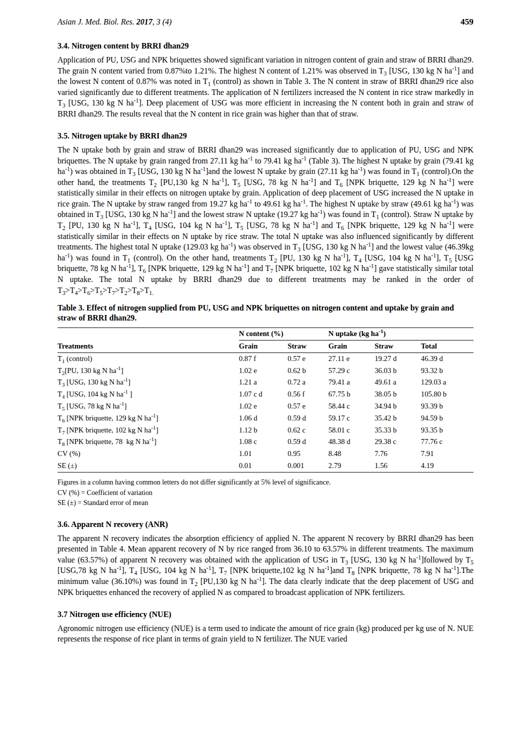Asian J. Med. Biol. Res. 2017, 3 (4) 459
3.4. Nitrogen content by BRRI dhan29
Application of PU, USG and NPK briquettes showed significant variation in nitrogen content of grain and straw of BRRI dhan29. The grain N content varied from 0.87%to 1.21%. The highest N content of 1.21% was observed in T3 [USG, 130 kg N ha-1] and the lowest N content of 0.87% was noted in T1 (control) as shown in Table 3. The N content in straw of BRRI dhan29 rice also varied significantly due to different treatments. The application of N fertilizers increased the N content in rice straw markedly in T3 [USG, 130 kg N ha-1]. Deep placement of USG was more efficient in increasing the N content both in grain and straw of BRRI dhan29. The results reveal that the N content in rice grain was higher than that of straw.
3.5. Nitrogen uptake by BRRI dhan29
The N uptake both by grain and straw of BRRI dhan29 was increased significantly due to application of PU, USG and NPK briquettes. The N uptake by grain ranged from 27.11 kg ha-1 to 79.41 kg ha-1 (Table 3). The highest N uptake by grain (79.41 kg ha-1) was obtained in T3 [USG, 130 kg N ha-1]and the lowest N uptake by grain (27.11 kg ha-1) was found in T1 (control).On the other hand, the treatments T2 [PU,130 kg N ha-1], T5 [USG, 78 kg N ha-1] and T6 [NPK briquette, 129 kg N ha-1] were statistically similar in their effects on nitrogen uptake by grain. Application of deep placement of USG increased the N uptake in rice grain. The N uptake by straw ranged from 19.27 kg ha-1 to 49.61 kg ha-1. The highest N uptake by straw (49.61 kg ha-1) was obtained in T3 [USG, 130 kg N ha-1] and the lowest straw N uptake (19.27 kg ha-1) was found in T1 (control). Straw N uptake by T2 [PU, 130 kg N ha-1], T4 [USG, 104 kg N ha-1], T5 [USG, 78 kg N ha-1] and T6 [NPK briquette, 129 kg N ha-1] were statistically similar in their effects on N uptake by rice straw. The total N uptake was also influenced significantly by different treatments. The highest total N uptake (129.03 kg ha-1) was observed in T3 [USG, 130 kg N ha-1] and the lowest value (46.39kg ha-1) was found in T1 (control). On the other hand, treatments T2 [PU, 130 kg N ha-1], T4 [USG, 104 kg N ha-1], T5 [USG briquette, 78 kg N ha-1], T6 [NPK briquette, 129 kg N ha-1] and T7 [NPK briquette, 102 kg N ha-1] gave statistically similar total N uptake. The total N uptake by BRRI dhan29 due to different treatments may be ranked in the order of T3>T4>T6>T5>T7>T2>T8>T1.
Table 3. Effect of nitrogen supplied from PU, USG and NPK briquettes on nitrogen content and uptake by grain and straw of BRRI dhan29.
| Treatments | N content (%) | N uptake (kg ha -1 ) |
| --- | --- | --- |
| Grain | Straw | Grain | Straw | Total |
| T 1 (control) | 0.87 f | 0.57 e | 27.11 e | 19.27 d | 46.39 d |
| T 2 [PU, 130 kg N ha -1 ] | 1.02 e | 0.62 b | 57.29 c | 36.03 b | 93.32 b |
| T 3 [USG, 130 kg N ha -1 ] | 1.21 a | 0.72 a | 79.41 a | 49.61 a | 129.03 a |
| T 4 [USG, 104 kg N ha -1 ] | 1.07 c d | 0.56 f | 67.75 b | 38.05 b | 105.80 b |
| T 5 [USG, 78 kg N ha -1 ] | 1.02 e | 0.57 e | 58.44 c | 34.94 b | 93.39 b |
| T 6 [NPK briquette, 129 kg N ha -1 ] | 1.06 d | 0.59 d | 59.17 c | 35.42 b | 94.59 b |
| T 7 [NPK briquette, 102 kg N ha -1 ] | 1.12 b | 0.62 c | 58.01 c | 35.33 b | 93.35 b |
| T 8 [NPK briquette, 78 kg N ha -1 ] | 1.08 c | 0.59 d | 48.38 d | 29.38 c | 77.76 c |
| CV (%) | 1.01 | 0.95 | 8.48 | 7.76 | 7.91 |
| SE (±) | 0.01 | 0.001 | 2.79 | 1.56 | 4.19 |
Figures in a column having common letters do not differ significantly at 5% level of significance.
CV (%) = Coefficient of variation
SE (±) = Standard error of mean
3.6. Apparent N recovery (ANR)
The apparent N recovery indicates the absorption efficiency of applied N. The apparent N recovery by BRRI dhan29 has been presented in Table 4. Mean apparent recovery of N by rice ranged from 36.10 to 63.57% in different treatments. The maximum value (63.57%) of apparent N recovery was obtained with the application of USG in T3 [USG, 130 kg N ha-1]followed by T5 [USG,78 kg N ha-1], T4 [USG, 104 kg N ha-1], T7 [NPK briquette,102 kg N ha-1]and T8 [NPK briquette, 78 kg N ha-1].The minimum value (36.10%) was found in T2 [PU,130 kg N ha-1]. The data clearly indicate that the deep placement of USG and NPK briquettes enhanced the recovery of applied N as compared to broadcast application of NPK fertilizers.
3.7 Nitrogen use efficiency (NUE)
Agronomic nitrogen use efficiency (NUE) is a term used to indicate the amount of rice grain (kg) produced per kg use of N. NUE represents the response of rice plant in terms of grain yield to N fertilizer. The NUE varied